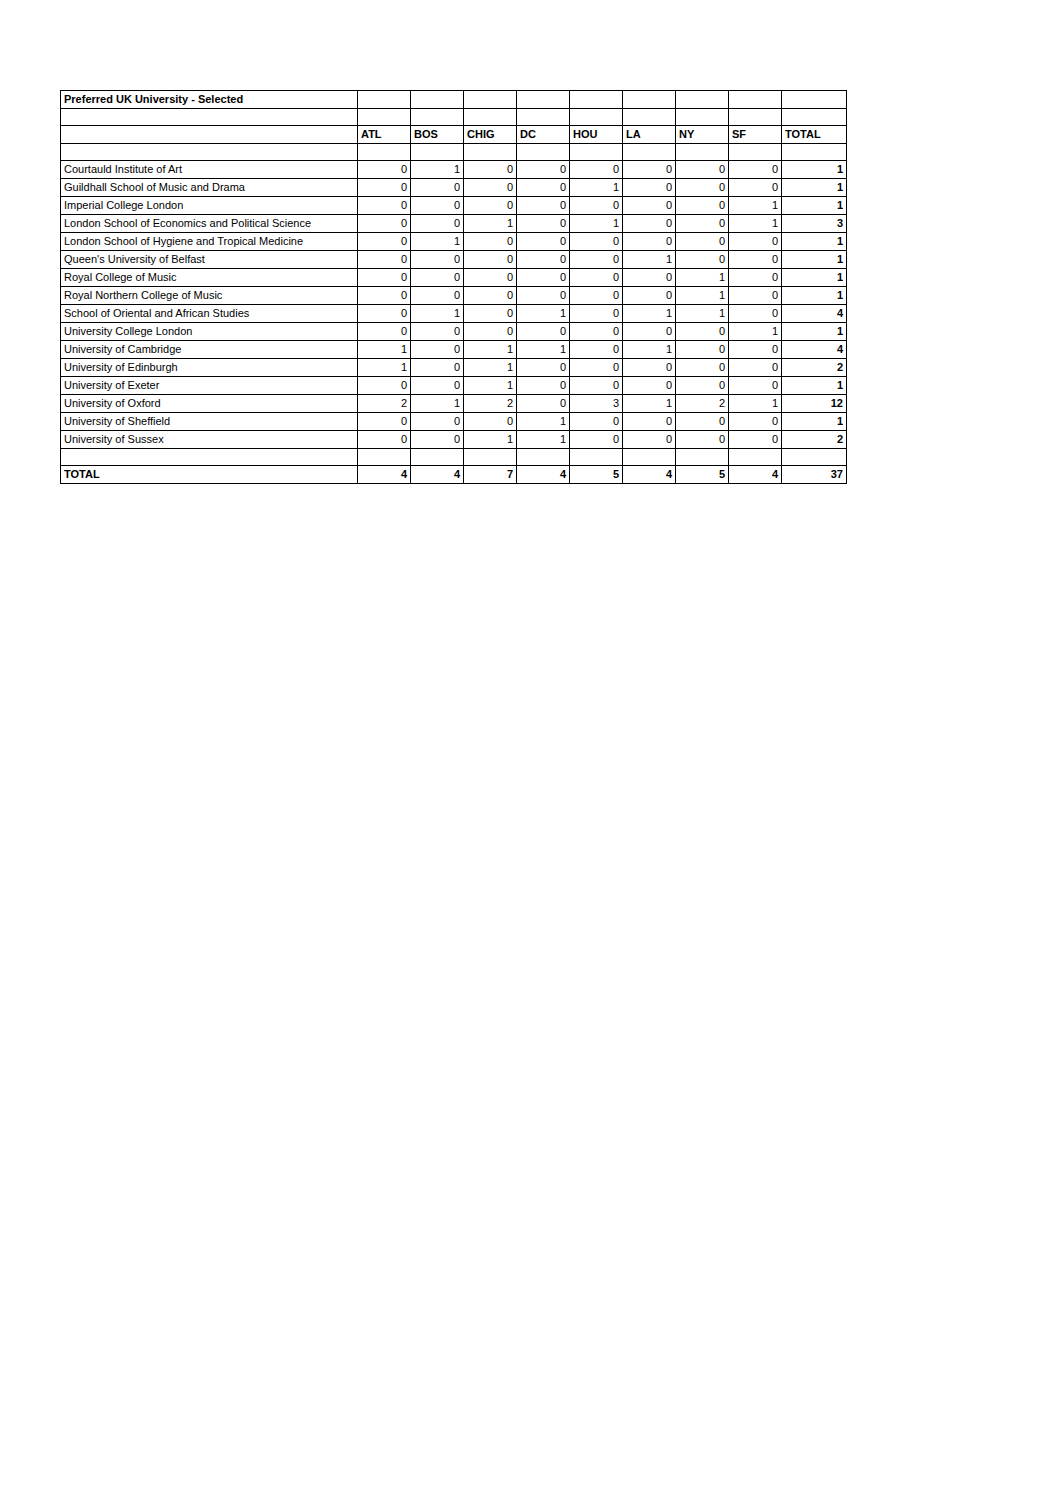| Preferred UK University - Selected | | | | | | | | | |
| | ATL | BOS | CHIG | DC | HOU | LA | NY | SF | TOTAL |
| Courtauld Institute of Art | 0 | 1 | 0 | 0 | 0 | 0 | 0 | 0 | 1 |
| Guildhall School of Music and Drama | 0 | 0 | 0 | 0 | 1 | 0 | 0 | 0 | 1 |
| Imperial College London | 0 | 0 | 0 | 0 | 0 | 0 | 0 | 1 | 1 |
| London School of Economics and Political Science | 0 | 0 | 1 | 0 | 1 | 0 | 0 | 1 | 3 |
| London School of Hygiene and Tropical Medicine | 0 | 1 | 0 | 0 | 0 | 0 | 0 | 0 | 1 |
| Queen's University of Belfast | 0 | 0 | 0 | 0 | 0 | 1 | 0 | 0 | 1 |
| Royal College of Music | 0 | 0 | 0 | 0 | 0 | 0 | 1 | 0 | 1 |
| Royal Northern College of Music | 0 | 0 | 0 | 0 | 0 | 0 | 1 | 0 | 1 |
| School of Oriental and African Studies | 0 | 1 | 0 | 1 | 0 | 1 | 1 | 0 | 4 |
| University College London | 0 | 0 | 0 | 0 | 0 | 0 | 0 | 1 | 1 |
| University of Cambridge | 1 | 0 | 1 | 1 | 0 | 1 | 0 | 0 | 4 |
| University of Edinburgh | 1 | 0 | 1 | 0 | 0 | 0 | 0 | 0 | 2 |
| University of Exeter | 0 | 0 | 1 | 0 | 0 | 0 | 0 | 0 | 1 |
| University of Oxford | 2 | 1 | 2 | 0 | 3 | 1 | 2 | 1 | 12 |
| University of Sheffield | 0 | 0 | 0 | 1 | 0 | 0 | 0 | 0 | 1 |
| University of Sussex | 0 | 0 | 1 | 1 | 0 | 0 | 0 | 0 | 2 |
| TOTAL | 4 | 4 | 7 | 4 | 5 | 4 | 5 | 4 | 37 |